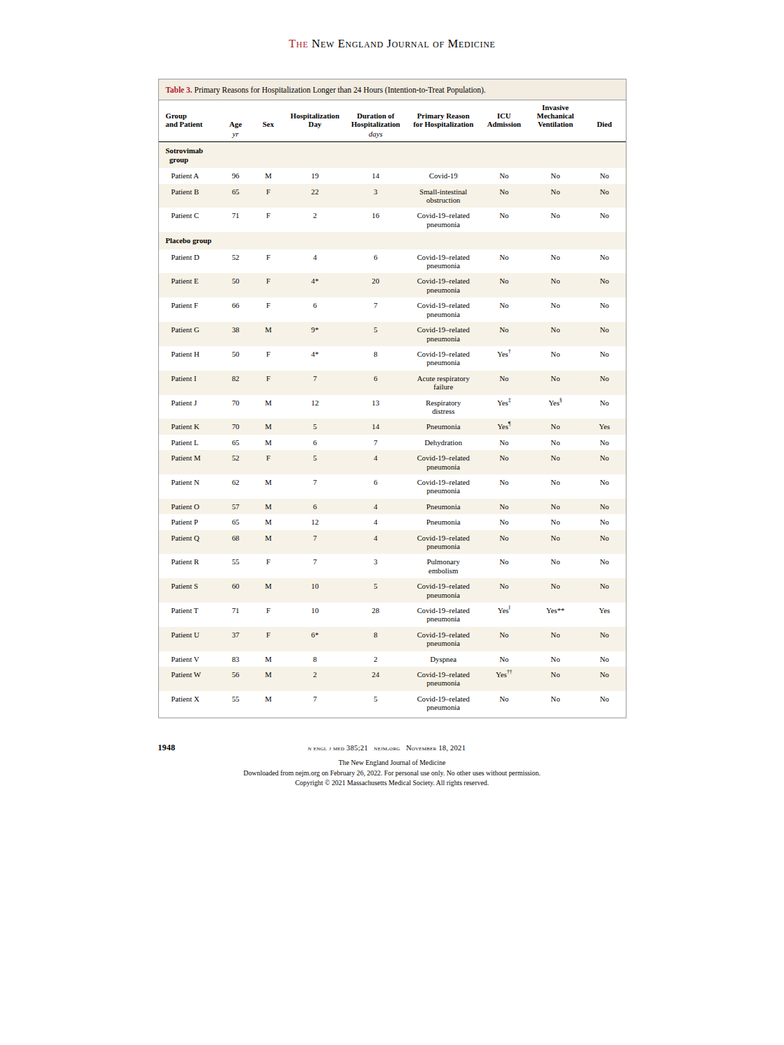The New England Journal of Medicine
Table 3. Primary Reasons for Hospitalization Longer than 24 Hours (Intention-to-Treat Population).
| Group and Patient | Age | Sex | Hospitalization Day | Duration of Hospitalization | Primary Reason for Hospitalization | ICU Admission | Invasive Mechanical Ventilation | Died |
| --- | --- | --- | --- | --- | --- | --- | --- | --- |
| | yr | | | days | | | | |
| Sotrovimab group |
| Patient A | 96 | M | 19 | 14 | Covid-19 | No | No | No |
| Patient B | 65 | F | 22 | 3 | Small-intestinal obstruction | No | No | No |
| Patient C | 71 | F | 2 | 16 | Covid-19–related pneumonia | No | No | No |
| Placebo group |
| Patient D | 52 | F | 4 | 6 | Covid-19–related pneumonia | No | No | No |
| Patient E | 50 | F | 4* | 20 | Covid-19–related pneumonia | No | No | No |
| Patient F | 66 | F | 6 | 7 | Covid-19–related pneumonia | No | No | No |
| Patient G | 38 | M | 9* | 5 | Covid-19–related pneumonia | No | No | No |
| Patient H | 50 | F | 4* | 8 | Covid-19–related pneumonia | Yes † | No | No |
| Patient I | 82 | F | 7 | 6 | Acute respiratory failure | No | No | No |
| Patient J | 70 | M | 12 | 13 | Respiratory distress | Yes ‡ | Yes § | No |
| Patient K | 70 | M | 5 | 14 | Pneumonia | Yes ¶ | No | Yes |
| Patient L | 65 | M | 6 | 7 | Dehydration | No | No | No |
| Patient M | 52 | F | 5 | 4 | Covid-19–related pneumonia | No | No | No |
| Patient N | 62 | M | 7 | 6 | Covid-19–related pneumonia | No | No | No |
| Patient O | 57 | M | 6 | 4 | Pneumonia | No | No | No |
| Patient P | 65 | M | 12 | 4 | Pneumonia | No | No | No |
| Patient Q | 68 | M | 7 | 4 | Covid-19–related pneumonia | No | No | No |
| Patient R | 55 | F | 7 | 3 | Pulmonary embolism | No | No | No |
| Patient S | 60 | M | 10 | 5 | Covid-19–related pneumonia | No | No | No |
| Patient T | 71 | F | 10 | 28 | Covid-19–related pneumonia | Yes ‖ | Yes** | Yes |
| Patient U | 37 | F | 6* | 8 | Covid-19–related pneumonia | No | No | No |
| Patient V | 83 | M | 8 | 2 | Dyspnea | No | No | No |
| Patient W | 56 | M | 2 | 24 | Covid-19–related pneumonia | Yes †† | No | No |
| Patient X | 55 | M | 7 | 5 | Covid-19–related pneumonia | No | No | No |
1948 n engl j med 385;21 nejm.org November 18, 2021
The New England Journal of Medicine
Downloaded from nejm.org on February 26, 2022. For personal use only. No other uses without permission.
Copyright © 2021 Massachusetts Medical Society. All rights reserved.